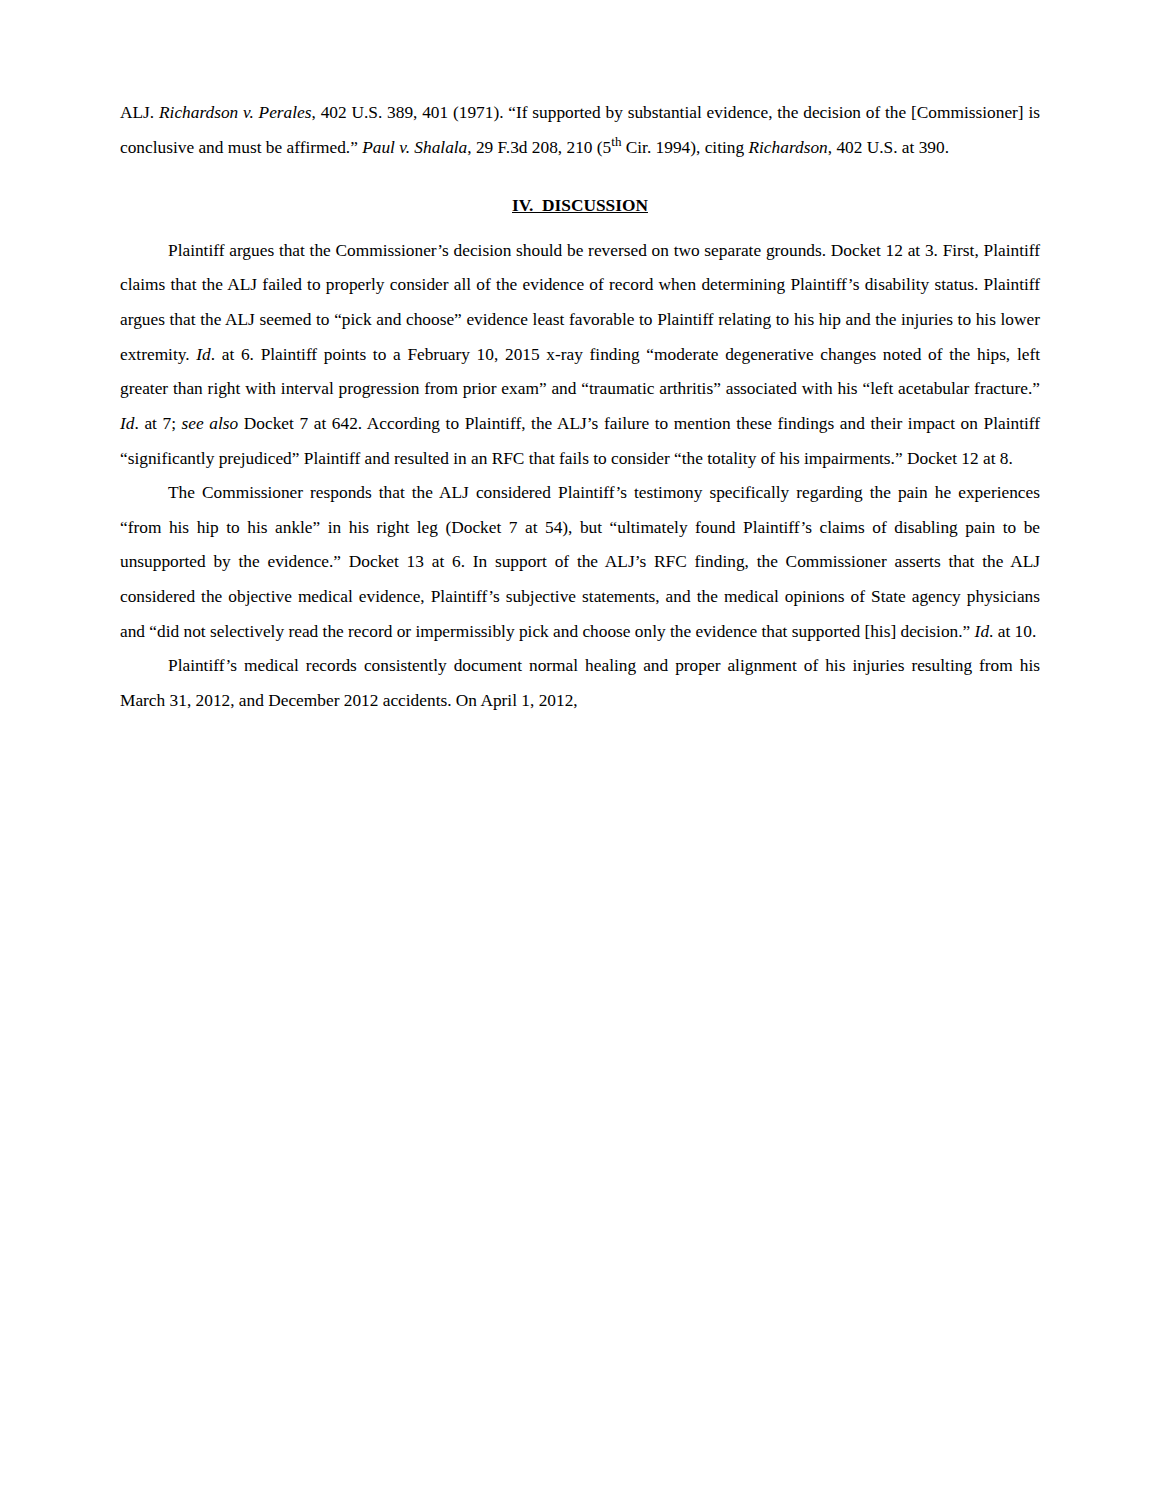ALJ. Richardson v. Perales, 402 U.S. 389, 401 (1971). “If supported by substantial evidence, the decision of the [Commissioner] is conclusive and must be affirmed.” Paul v. Shalala, 29 F.3d 208, 210 (5th Cir. 1994), citing Richardson, 402 U.S. at 390.
IV. DISCUSSION
Plaintiff argues that the Commissioner’s decision should be reversed on two separate grounds. Docket 12 at 3. First, Plaintiff claims that the ALJ failed to properly consider all of the evidence of record when determining Plaintiff’s disability status. Plaintiff argues that the ALJ seemed to “pick and choose” evidence least favorable to Plaintiff relating to his hip and the injuries to his lower extremity. Id. at 6. Plaintiff points to a February 10, 2015 x-ray finding “moderate degenerative changes noted of the hips, left greater than right with interval progression from prior exam” and “traumatic arthritis” associated with his “left acetabular fracture.” Id. at 7; see also Docket 7 at 642. According to Plaintiff, the ALJ’s failure to mention these findings and their impact on Plaintiff “significantly prejudiced” Plaintiff and resulted in an RFC that fails to consider “the totality of his impairments.” Docket 12 at 8.
The Commissioner responds that the ALJ considered Plaintiff’s testimony specifically regarding the pain he experiences “from his hip to his ankle” in his right leg (Docket 7 at 54), but “ultimately found Plaintiff’s claims of disabling pain to be unsupported by the evidence.” Docket 13 at 6. In support of the ALJ’s RFC finding, the Commissioner asserts that the ALJ considered the objective medical evidence, Plaintiff’s subjective statements, and the medical opinions of State agency physicians and “did not selectively read the record or impermissibly pick and choose only the evidence that supported [his] decision.” Id. at 10.
Plaintiff’s medical records consistently document normal healing and proper alignment of his injuries resulting from his March 31, 2012, and December 2012 accidents. On April 1, 2012,